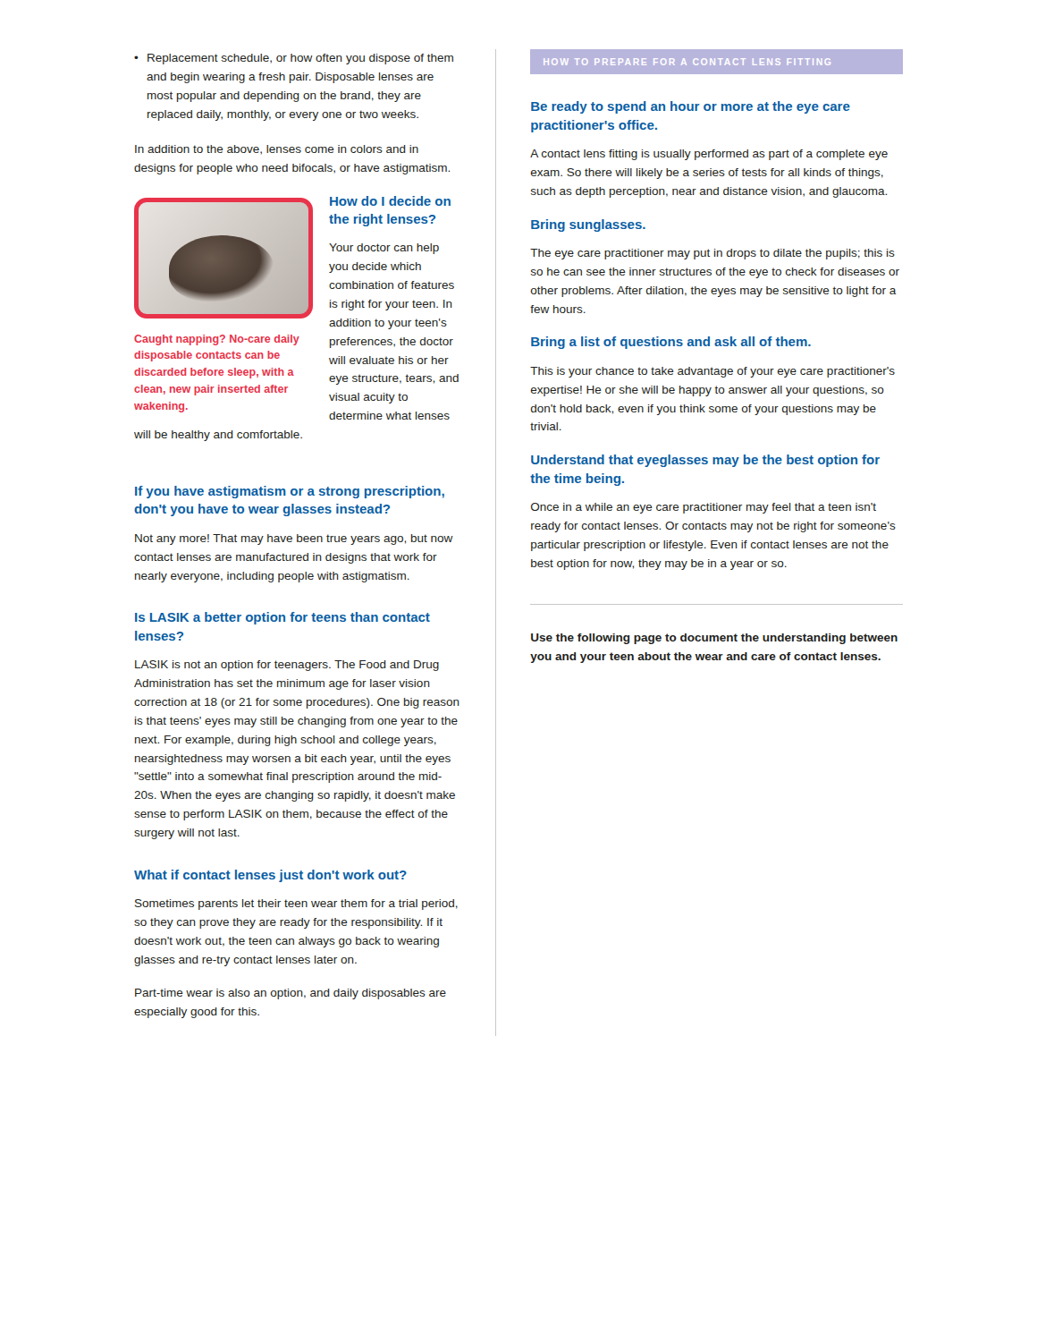Replacement schedule, or how often you dispose of them and begin wearing a fresh pair. Disposable lenses are most popular and depending on the brand, they are replaced daily, monthly, or every one or two weeks.
In addition to the above, lenses come in colors and in designs for people who need bifocals, or have astigmatism.
Caught napping? No-care daily disposable contacts can be discarded before sleep, with a clean, new pair inserted after wakening.
How do I decide on the right lenses?
Your doctor can help you decide which combination of features is right for your teen. In addition to your teen's preferences, the doctor will evaluate his or her eye structure, tears, and visual acuity to determine what lenses will be healthy and comfortable.
If you have astigmatism or a strong prescription, don't you have to wear glasses instead?
Not any more! That may have been true years ago, but now contact lenses are manufactured in designs that work for nearly everyone, including people with astigmatism.
Is LASIK a better option for teens than contact lenses?
LASIK is not an option for teenagers. The Food and Drug Administration has set the minimum age for laser vision correction at 18 (or 21 for some procedures). One big reason is that teens' eyes may still be changing from one year to the next. For example, during high school and college years, nearsightedness may worsen a bit each year, until the eyes "settle" into a somewhat final prescription around the mid-20s. When the eyes are changing so rapidly, it doesn't make sense to perform LASIK on them, because the effect of the surgery will not last.
What if contact lenses just don't work out?
Sometimes parents let their teen wear them for a trial period, so they can prove they are ready for the responsibility. If it doesn't work out, the teen can always go back to wearing glasses and re-try contact lenses later on.
Part-time wear is also an option, and daily disposables are especially good for this.
How to prepare for a contact lens fitting
Be ready to spend an hour or more at the eye care practitioner's office.
A contact lens fitting is usually performed as part of a complete eye exam. So there will likely be a series of tests for all kinds of things, such as depth perception, near and distance vision, and glaucoma.
Bring sunglasses.
The eye care practitioner may put in drops to dilate the pupils; this is so he can see the inner structures of the eye to check for diseases or other problems. After dilation, the eyes may be sensitive to light for a few hours.
Bring a list of questions and ask all of them.
This is your chance to take advantage of your eye care practitioner's expertise! He or she will be happy to answer all your questions, so don't hold back, even if you think some of your questions may be trivial.
Understand that eyeglasses may be the best option for the time being.
Once in a while an eye care practitioner may feel that a teen isn't ready for contact lenses. Or contacts may not be right for someone's particular prescription or lifestyle. Even if contact lenses are not the best option for now, they may be in a year or so.
Use the following page to document the understanding between you and your teen about the wear and care of contact lenses.